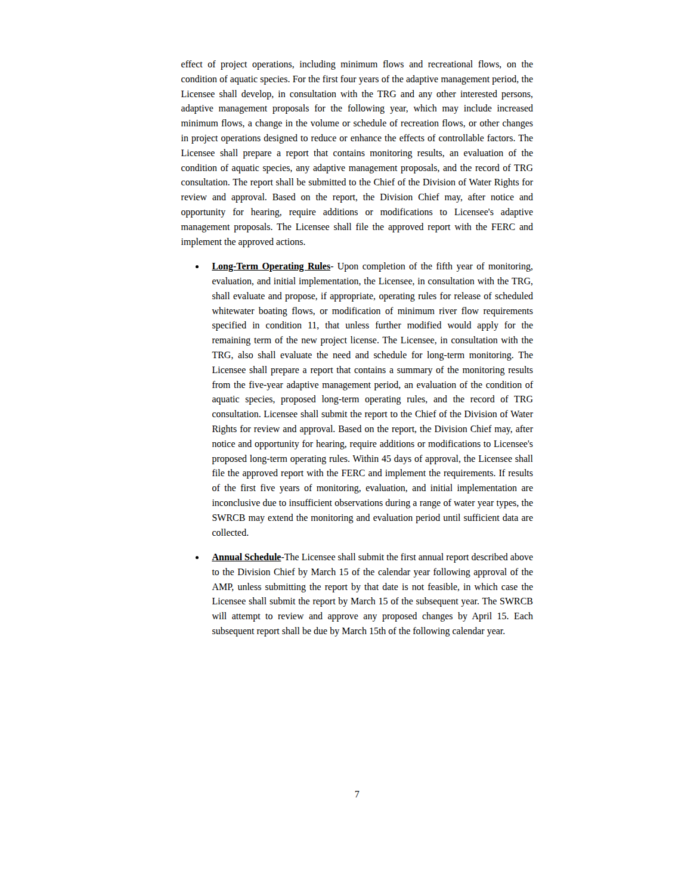effect of project operations, including minimum flows and recreational flows, on the condition of aquatic species. For the first four years of the adaptive management period, the Licensee shall develop, in consultation with the TRG and any other interested persons, adaptive management proposals for the following year, which may include increased minimum flows, a change in the volume or schedule of recreation flows, or other changes in project operations designed to reduce or enhance the effects of controllable factors. The Licensee shall prepare a report that contains monitoring results, an evaluation of the condition of aquatic species, any adaptive management proposals, and the record of TRG consultation. The report shall be submitted to the Chief of the Division of Water Rights for review and approval. Based on the report, the Division Chief may, after notice and opportunity for hearing, require additions or modifications to Licensee's adaptive management proposals. The Licensee shall file the approved report with the FERC and implement the approved actions.
Long-Term Operating Rules- Upon completion of the fifth year of monitoring, evaluation, and initial implementation, the Licensee, in consultation with the TRG, shall evaluate and propose, if appropriate, operating rules for release of scheduled whitewater boating flows, or modification of minimum river flow requirements specified in condition 11, that unless further modified would apply for the remaining term of the new project license. The Licensee, in consultation with the TRG, also shall evaluate the need and schedule for long-term monitoring. The Licensee shall prepare a report that contains a summary of the monitoring results from the five-year adaptive management period, an evaluation of the condition of aquatic species, proposed long-term operating rules, and the record of TRG consultation. Licensee shall submit the report to the Chief of the Division of Water Rights for review and approval. Based on the report, the Division Chief may, after notice and opportunity for hearing, require additions or modifications to Licensee's proposed long-term operating rules. Within 45 days of approval, the Licensee shall file the approved report with the FERC and implement the requirements. If results of the first five years of monitoring, evaluation, and initial implementation are inconclusive due to insufficient observations during a range of water year types, the SWRCB may extend the monitoring and evaluation period until sufficient data are collected.
Annual Schedule-The Licensee shall submit the first annual report described above to the Division Chief by March 15 of the calendar year following approval of the AMP, unless submitting the report by that date is not feasible, in which case the Licensee shall submit the report by March 15 of the subsequent year. The SWRCB will attempt to review and approve any proposed changes by April 15. Each subsequent report shall be due by March 15th of the following calendar year.
7